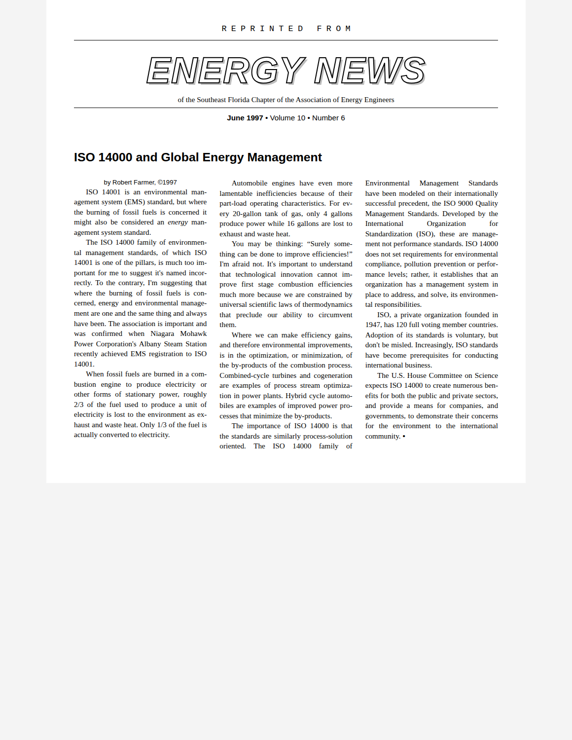REPRINTED FROM
ENERGY NEWS
of the Southeast Florida Chapter of the Association of Energy Engineers
June 1997 • Volume 10 • Number 6
ISO 14000 and Global Energy Management
by Robert Farmer, ©1997
ISO 14001 is an environmental management system (EMS) standard, but where the burning of fossil fuels is concerned it might also be considered an energy management system standard.
The ISO 14000 family of environmental management standards, of which ISO 14001 is one of the pillars, is much too important for me to suggest it's named incorrectly. To the contrary, I'm suggesting that where the burning of fossil fuels is concerned, energy and environmental management are one and the same thing and always have been. The association is important and was confirmed when Niagara Mohawk Power Corporation's Albany Steam Station recently achieved EMS registration to ISO 14001.
When fossil fuels are burned in a combustion engine to produce electricity or other forms of stationary power, roughly 2/3 of the fuel used to produce a unit of electricity is lost to the environment as exhaust and waste heat. Only 1/3 of the fuel is actually converted to electricity.
Automobile engines have even more lamentable inefficiencies because of their part-load operating characteristics. For every 20-gallon tank of gas, only 4 gallons produce power while 16 gallons are lost to exhaust and waste heat.
You may be thinking: “Surely something can be done to improve efficiencies!” I'm afraid not. It's important to understand that technological innovation cannot improve first stage combustion efficiencies much more because we are constrained by universal scientific laws of thermodynamics that preclude our ability to circumvent them.
Where we can make efficiency gains, and therefore environmental improvements, is in the optimization, or minimization, of the by-products of the combustion process. Combined-cycle turbines and cogeneration are examples of process stream optimization in power plants. Hybrid cycle automobiles are examples of improved power processes that minimize the by-products.
The importance of ISO 14000 is that the standards are similarly process-solution oriented. The ISO 14000 family of Environmental Management Standards have been modeled on their internationally successful precedent, the ISO 9000 Quality Management Standards. Developed by the International Organization for Standardization (ISO), these are management not performance standards. ISO 14000 does not set requirements for environmental compliance, pollution prevention or performance levels; rather, it establishes that an organization has a management system in place to address, and solve, its environmental responsibilities.
ISO, a private organization founded in 1947, has 120 full voting member countries. Adoption of its standards is voluntary, but don't be misled. Increasingly, ISO standards have become prerequisites for conducting international business.
The U.S. House Committee on Science expects ISO 14000 to create numerous benefits for both the public and private sectors, and provide a means for companies, and governments, to demonstrate their concerns for the environment to the international community. •